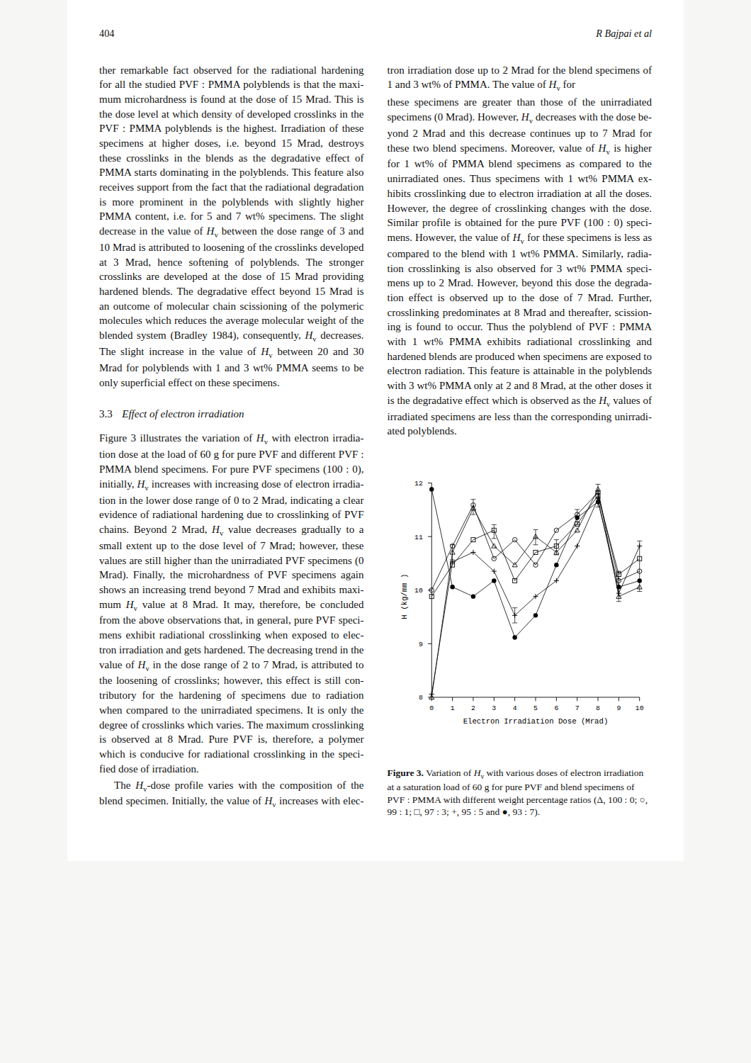404 R Bajpai et al
ther remarkable fact observed for the radiational hardening for all the studied PVF : PMMA polyblends is that the maximum microhardness is found at the dose of 15 Mrad. This is the dose level at which density of developed crosslinks in the PVF : PMMA polyblends is the highest. Irradiation of these specimens at higher doses, i.e. beyond 15 Mrad, destroys these crosslinks in the blends as the degradative effect of PMMA starts dominating in the polyblends. This feature also receives support from the fact that the radiational degradation is more prominent in the polyblends with slightly higher PMMA content, i.e. for 5 and 7 wt% specimens. The slight decrease in the value of Hv between the dose range of 3 and 10 Mrad is attributed to loosening of the crosslinks developed at 3 Mrad, hence softening of polyblends. The stronger crosslinks are developed at the dose of 15 Mrad providing hardened blends. The degradative effect beyond 15 Mrad is an outcome of molecular chain scissioning of the polymeric molecules which reduces the average molecular weight of the blended system (Bradley 1984), consequently, Hv decreases. The slight increase in the value of Hv between 20 and 30 Mrad for polyblends with 1 and 3 wt% PMMA seems to be only superficial effect on these specimens.
3.3 Effect of electron irradiation
Figure 3 illustrates the variation of Hv with electron irradiation dose at the load of 60 g for pure PVF and different PVF : PMMA blend specimens. For pure PVF specimens (100 : 0), initially, Hv increases with increasing dose of electron irradiation in the lower dose range of 0 to 2 Mrad, indicating a clear evidence of radiational hardening due to crosslinking of PVF chains. Beyond 2 Mrad, Hv value decreases gradually to a small extent up to the dose level of 7 Mrad; however, these values are still higher than the unirradiated PVF specimens (0 Mrad). Finally, the microhardness of PVF specimens again shows an increasing trend beyond 7 Mrad and exhibits maximum Hv value at 8 Mrad. It may, therefore, be concluded from the above observations that, in general, pure PVF specimens exhibit radiational crosslinking when exposed to electron irradiation and gets hardened. The decreasing trend in the value of Hv in the dose range of 2 to 7 Mrad, is attributed to the loosening of crosslinks; however, this effect is still contributory for the hardening of specimens due to radiation when compared to the unirradiated specimens. It is only the degree of crosslinks which varies. The maximum crosslinking is observed at 8 Mrad. Pure PVF is, therefore, a polymer which is conducive for radiational crosslinking in the specified dose of irradiation.
The Hv-dose profile varies with the composition of the blend specimen. Initially, the value of Hv increases with electron irradiation dose up to 2 Mrad for the blend specimens of 1 and 3 wt% of PMMA. The value of Hv for
these specimens are greater than those of the unirradiated specimens (0 Mrad). However, Hv decreases with the dose beyond 2 Mrad and this decrease continues up to 7 Mrad for these two blend specimens. Moreover, value of Hv is higher for 1 wt% of PMMA blend specimens as compared to the unirradiated ones. Thus specimens with 1 wt% PMMA exhibits crosslinking due to electron irradiation at all the doses. However, the degree of crosslinking changes with the dose. Similar profile is obtained for the pure PVF (100 : 0) specimens. However, the value of Hv for these specimens is less as compared to the blend with 1 wt% PMMA. Similarly, radiation crosslinking is also observed for 3 wt% PMMA specimens up to 2 Mrad. However, beyond this dose the degradation effect is observed up to the dose of 7 Mrad. Further, crosslinking predominates at 8 Mrad and thereafter, scissioning is found to occur. Thus the polyblend of PVF : PMMA with 1 wt% PMMA exhibits radiational crosslinking and hardened blends are produced when specimens are exposed to electron radiation. This feature is attainable in the polyblends with 3 wt% PMMA only at 2 and 8 Mrad, at the other doses it is the degradative effect which is observed as the Hv values of irradiated specimens are less than the corresponding unirradiated polyblends.
8 9 10 11 12 0 1 2 3 4 5 6 7 8 9 10 H (kg/mm ) Electron Irradiation Dose (Mrad)
Figure 3. Variation of Hv with various doses of electron irradiation at a saturation load of 60 g for pure PVF and blend specimens of PVF : PMMA with different weight percentage ratios (Δ, 100 : 0; ○, 99 : 1; □, 97 : 3; +, 95 : 5 and ●, 93 : 7).